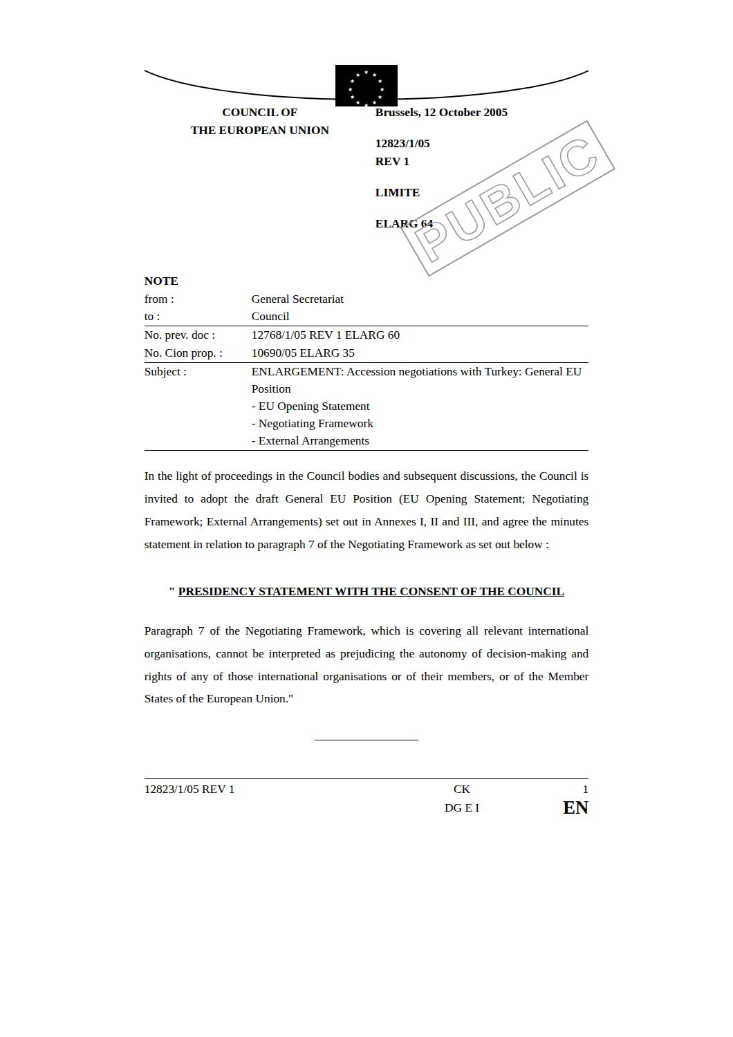PUBLIC
★ ★ ★ ★ ★ ★ ★ ★ ★ ★ ★ ★
| COUNCIL OF THE EUROPEAN UNION | Brussels, 12 October 2005 12823/1/05 REV 1 LIMITE ELARG 64 |
NOTE
| from : | General Secretariat |
| to : | Council |
| No. prev. doc : | 12768/1/05 REV 1 ELARG 60 |
| No. Cion prop. : | 10690/05 ELARG 35 |
| Subject : | ENLARGEMENT: Accession negotiations with Turkey: General EU Position - EU Opening Statement - Negotiating Framework - External Arrangements |
In the light of proceedings in the Council bodies and subsequent discussions, the Council is invited to adopt the draft General EU Position (EU Opening Statement; Negotiating Framework; External Arrangements) set out in Annexes I, II and III, and agree the minutes statement in relation to paragraph 7 of the Negotiating Framework as set out below :
" PRESIDENCY STATEMENT WITH THE CONSENT OF THE COUNCIL
Paragraph 7 of the Negotiating Framework, which is covering all relevant international organisations, cannot be interpreted as prejudicing the autonomy of decision-making and rights of any of those international organisations or of their members, or of the Member States of the European Union."
| 12823/1/05 REV 1 | CK | 1 |
| | DG E I | EN |